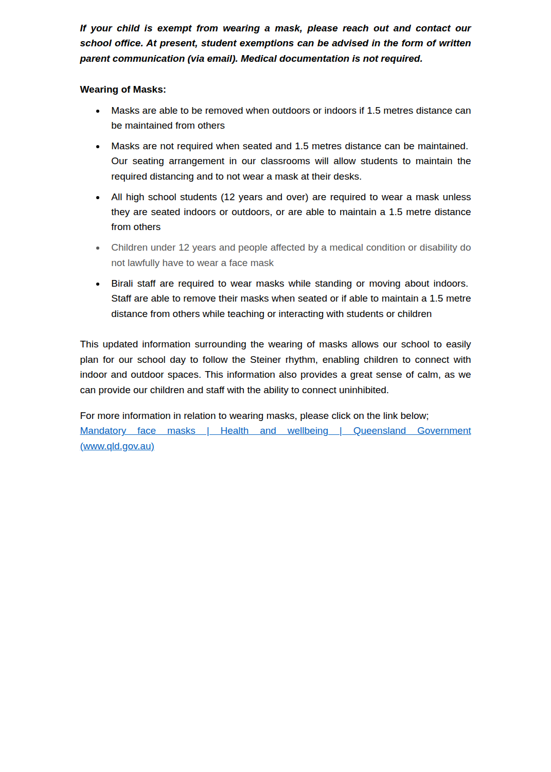If your child is exempt from wearing a mask, please reach out and contact our school office. At present, student exemptions can be advised in the form of written parent communication (via email). Medical documentation is not required.
Wearing of Masks:
Masks are able to be removed when outdoors or indoors if 1.5 metres distance can be maintained from others
Masks are not required when seated and 1.5 metres distance can be maintained. Our seating arrangement in our classrooms will allow students to maintain the required distancing and to not wear a mask at their desks.
All high school students (12 years and over) are required to wear a mask unless they are seated indoors or outdoors, or are able to maintain a 1.5 metre distance from others
Children under 12 years and people affected by a medical condition or disability do not lawfully have to wear a face mask
Birali staff are required to wear masks while standing or moving about indoors. Staff are able to remove their masks when seated or if able to maintain a 1.5 metre distance from others while teaching or interacting with students or children
This updated information surrounding the wearing of masks allows our school to easily plan for our school day to follow the Steiner rhythm, enabling children to connect with indoor and outdoor spaces. This information also provides a great sense of calm, as we can provide our children and staff with the ability to connect uninhibited.
For more information in relation to wearing masks, please click on the link below;
Mandatory face masks | Health and wellbeing | Queensland Government (www.qld.gov.au)